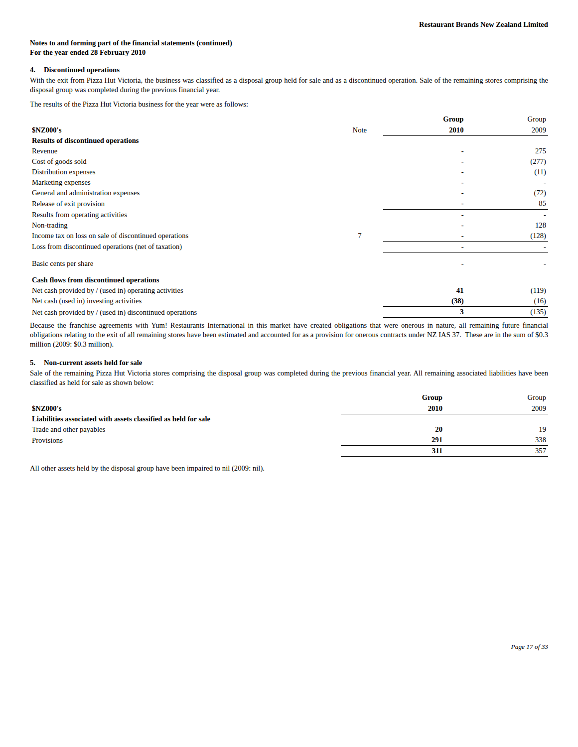Restaurant Brands New Zealand Limited
Notes to and forming part of the financial statements (continued)
For the year ended 28 February 2010
4. Discontinued operations
With the exit from Pizza Hut Victoria, the business was classified as a disposal group held for sale and as a discontinued operation. Sale of the remaining stores comprising the disposal group was completed during the previous financial year.
The results of the Pizza Hut Victoria business for the year were as follows:
| | | Group | Group |
| $NZ000's | Note | 2010 | 2009 |
| Results of discontinued operations | | | |
| Revenue | | - | 275 |
| Cost of goods sold | | - | (277) |
| Distribution expenses | | - | (11) |
| Marketing expenses | | - | - |
| General and administration expenses | | - | (72) |
| Release of exit provision | | - | 85 |
| Results from operating activities | | - | - |
| Non-trading | | - | 128 |
| Income tax on loss on sale of discontinued operations | 7 | - | (128) |
| Loss from discontinued operations (net of taxation) | | - | - |
| Basic cents per share | | - | - |
| Cash flows from discontinued operations | | | |
| Net cash provided by / (used in) operating activities | | 41 | (119) |
| Net cash (used in) investing activities | | (38) | (16) |
| Net cash provided by / (used in) discontinued operations | | 3 | (135) |
Because the franchise agreements with Yum! Restaurants International in this market have created obligations that were onerous in nature, all remaining future financial obligations relating to the exit of all remaining stores have been estimated and accounted for as a provision for onerous contracts under NZ IAS 37. These are in the sum of $0.3 million (2009: $0.3 million).
5. Non-current assets held for sale
Sale of the remaining Pizza Hut Victoria stores comprising the disposal group was completed during the previous financial year. All remaining associated liabilities have been classified as held for sale as shown below:
| | Group | Group |
| $NZ000's | 2010 | 2009 |
| Liabilities associated with assets classified as held for sale | | |
| Trade and other payables | 20 | 19 |
| Provisions | 291 | 338 |
| | 311 | 357 |
All other assets held by the disposal group have been impaired to nil (2009: nil).
Page 17 of 33